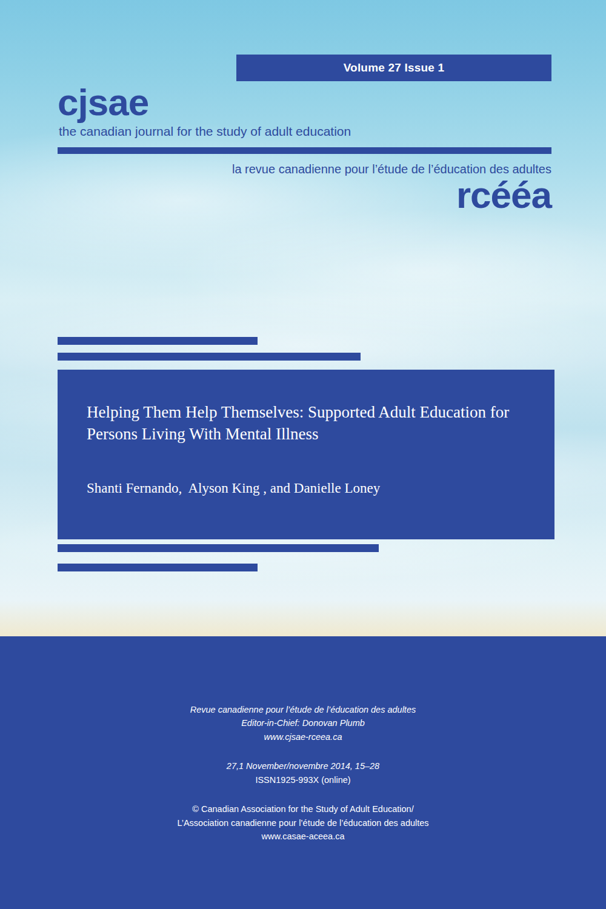Volume 27 Issue 1
cjsae
the canadian journal for the study of adult education
la revue canadienne pour l’étude de l’éducation des adultes
rcééa
Helping Them Help Themselves: Supported Adult Education for Persons Living With Mental Illness
Shanti Fernando, Alyson King , and Danielle Loney
Revue canadienne pour l’étude de l’éducation des adultes
Editor-in-Chief: Donovan Plumb
www.cjsae-rceea.ca
27,1 November/novembre 2014, 15–28
ISSN1925-993X (online)
© Canadian Association for the Study of Adult Education/
L’Association canadienne pour l’étude de l’éducation des adultes
www.casae-aceea.ca